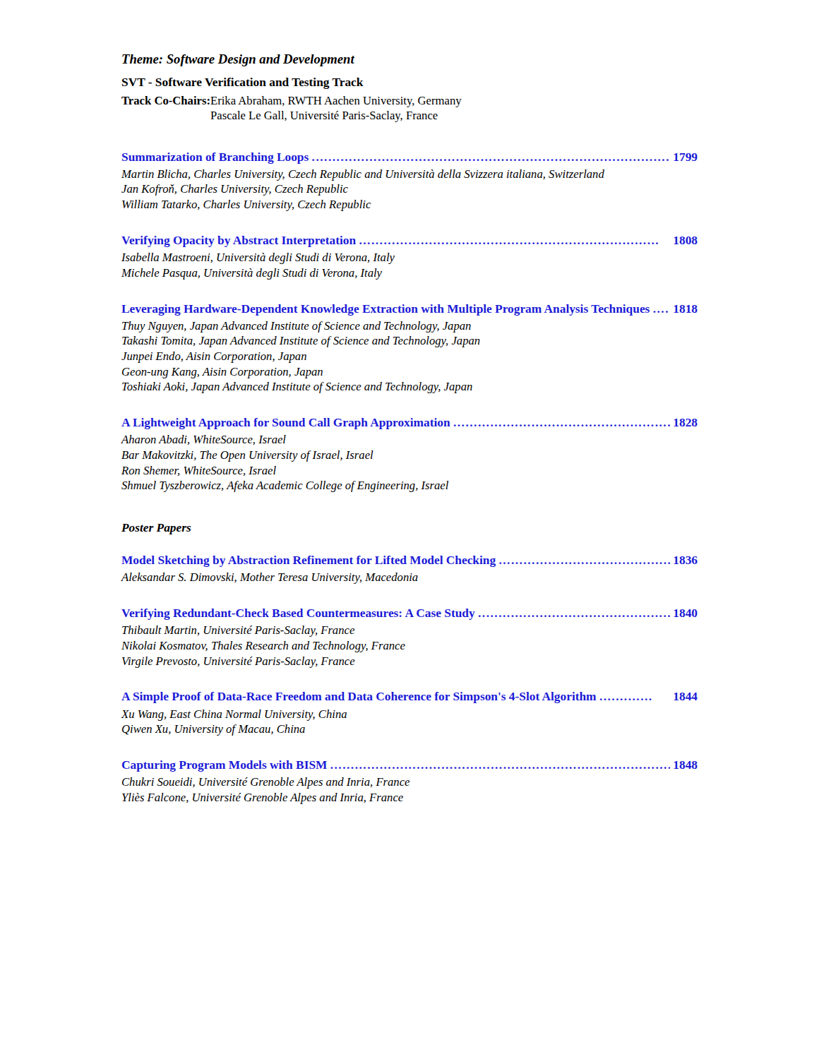Theme: Software Design and Development
SVT - Software Verification and Testing Track
| Track Co-Chairs: | Erika Abraham, RWTH Aachen University, Germany |
| | Pascale Le Gall, Université Paris-Saclay, France |
Summarization of Branching Loops ........................................................................................................ 1799
Martin Blicha, Charles University, Czech Republic and Università della Svizzera italiana, Switzerland
Jan Kofroň, Charles University, Czech Republic
William Tatarko, Charles University, Czech Republic
Verifying Opacity by Abstract Interpretation ......................................................................... 1808
Isabella Mastroeni, Università degli Studi di Verona, Italy
Michele Pasqua, Università degli Studi di Verona, Italy
Leveraging Hardware-Dependent Knowledge Extraction with Multiple Program Analysis Techniques .... 1818
Thuy Nguyen, Japan Advanced Institute of Science and Technology, Japan
Takashi Tomita, Japan Advanced Institute of Science and Technology, Japan
Junpei Endo, Aisin Corporation, Japan
Geon-ung Kang, Aisin Corporation, Japan
Toshiaki Aoki, Japan Advanced Institute of Science and Technology, Japan
A Lightweight Approach for Sound Call Graph Approximation ........................................................... 1828
Aharon Abadi, WhiteSource, Israel
Bar Makovitzki, The Open University of Israel, Israel
Ron Shemer, WhiteSource, Israel
Shmuel Tyszberowicz, Afeka Academic College of Engineering, Israel
Poster Papers
Model Sketching by Abstraction Refinement for Lifted Model Checking .............................................. 1836
Aleksandar S. Dimovski, Mother Teresa University, Macedonia
Verifying Redundant-Check Based Countermeasures: A Case Study .................................................... 1840
Thibault Martin, Université Paris-Saclay, France
Nikolai Kosmatov, Thales Research and Technology, France
Virgile Prevosto, Université Paris-Saclay, France
A Simple Proof of Data-Race Freedom and Data Coherence for Simpson's 4-Slot Algorithm ............. 1844
Xu Wang, East China Normal University, China
Qiwen Xu, University of Macau, China
Capturing Program Models with BISM ..................................................................................... 1848
Chukri Soueidi, Université Grenoble Alpes and Inria, France
Yliès Falcone, Université Grenoble Alpes and Inria, France